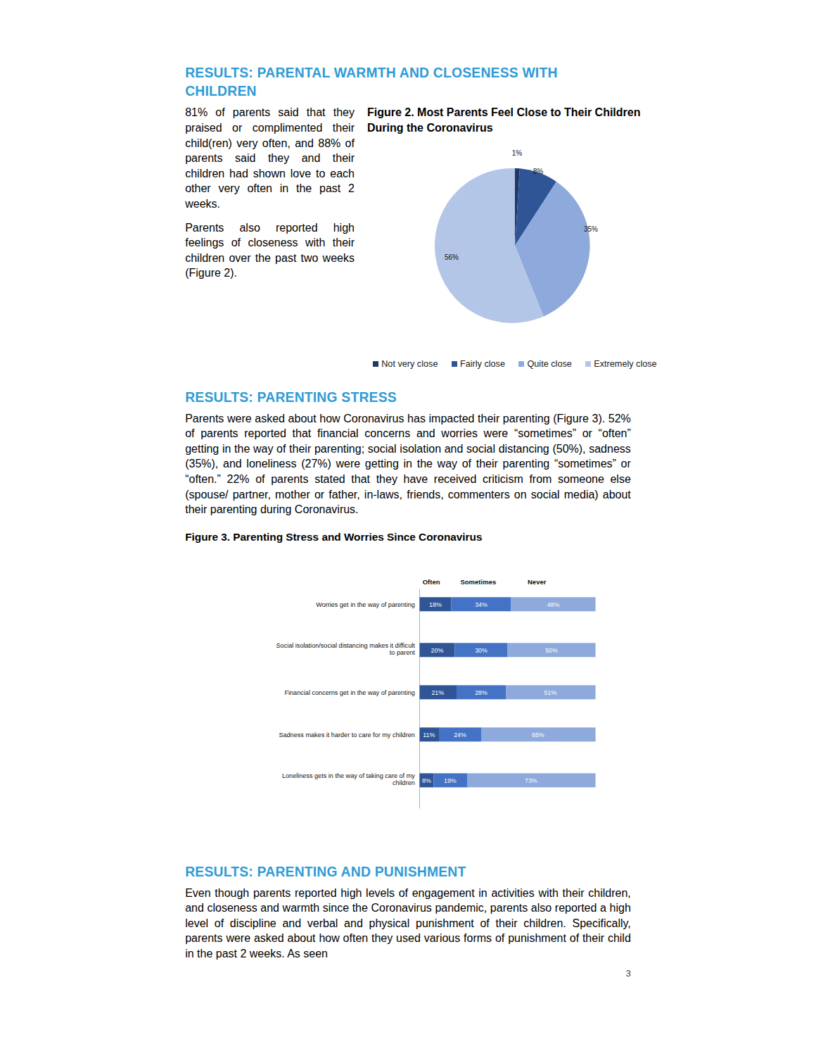Results: Parental Warmth and Closeness with Children
81% of parents said that they praised or complimented their child(ren) very often, and 88% of parents said they and their children had shown love to each other very often in the past 2 weeks.
Parents also reported high feelings of closeness with their children over the past two weeks (Figure 2).
Figure 2. Most Parents Feel Close to Their Children During the Coronavirus
1% 8% 35% 56%
Not very close Fairly close Quite close Extremely close
Results: Parenting Stress
Parents were asked about how Coronavirus has impacted their parenting (Figure 3). 52% of parents reported that financial concerns and worries were “sometimes” or “often” getting in the way of their parenting; social isolation and social distancing (50%), sadness (35%), and loneliness (27%) were getting in the way of their parenting “sometimes” or “often.” 22% of parents stated that they have received criticism from someone else (spouse/ partner, mother or father, in-laws, friends, commenters on social media) about their parenting during Coronavirus.
Figure 3. Parenting Stress and Worries Since Coronavirus
Often Sometimes Never Worries get in the way of parenting 18% 34% 48% Social isolation/social distancing makes it difficult to parent 20% 30% 50% Financial concerns get in the way of parenting 21% 28% 51% Sadness makes it harder to care for my children 11% 24% 65% Loneliness gets in the way of taking care of my children 8% 19% 73%
Results: Parenting and Punishment
Even though parents reported high levels of engagement in activities with their children, and closeness and warmth since the Coronavirus pandemic, parents also reported a high level of discipline and verbal and physical punishment of their children. Specifically, parents were asked about how often they used various forms of punishment of their child in the past 2 weeks. As seen
3